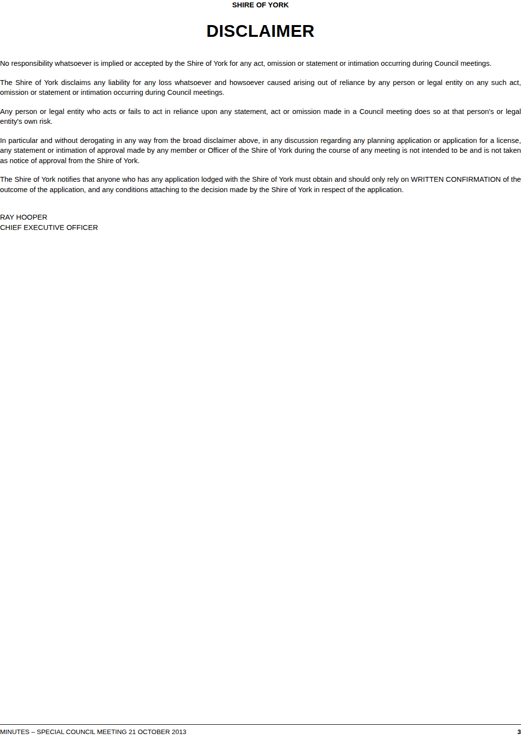SHIRE OF YORK
DISCLAIMER
No responsibility whatsoever is implied or accepted by the Shire of York for any act, omission or statement or intimation occurring during Council meetings.
The Shire of York disclaims any liability for any loss whatsoever and howsoever caused arising out of reliance by any person or legal entity on any such act, omission or statement or intimation occurring during Council meetings.
Any person or legal entity who acts or fails to act in reliance upon any statement, act or omission made in a Council meeting does so at that person's or legal entity's own risk.
In particular and without derogating in any way from the broad disclaimer above, in any discussion regarding any planning application or application for a license, any statement or intimation of approval made by any member or Officer of the Shire of York during the course of any meeting is not intended to be and is not taken as notice of approval from the Shire of York.
The Shire of York notifies that anyone who has any application lodged with the Shire of York must obtain and should only rely on WRITTEN CONFIRMATION of the outcome of the application, and any conditions attaching to the decision made by the Shire of York in respect of the application.
RAY HOOPER
CHIEF EXECUTIVE OFFICER
MINUTES – SPECIAL COUNCIL MEETING 21 OCTOBER 2013 3